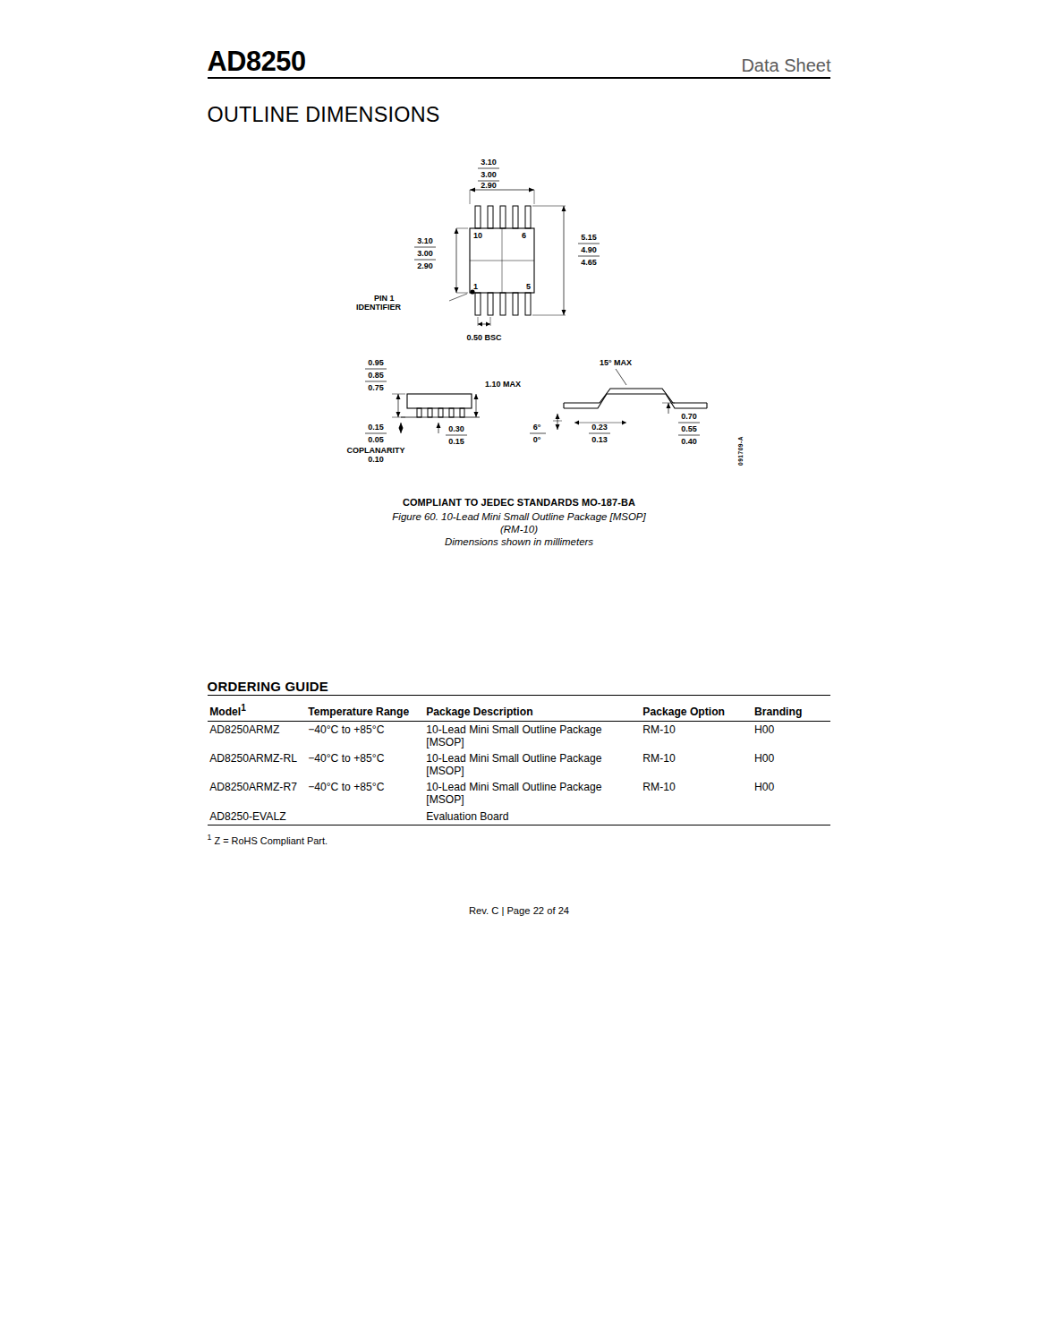AD8250
Data Sheet
OUTLINE DIMENSIONS
10 6 1 5 PIN 1 IDENTIFIER 3.10 3.00 2.90 3.10 3.00 2.90 5.15 4.90 4.65 0.50 BSC 0.95 0.85 0.75 1.10 MAX 0.15 0.05 COPLANARITY 0.10 0.30 0.15 15° MAX 6° 0° 0.23 0.13 0.70 0.55 0.40 091709-A
COMPLIANT TO JEDEC STANDARDS MO-187-BA
Figure 60. 10-Lead Mini Small Outline Package [MSOP]
(RM-10)
Dimensions shown in millimeters
ORDERING GUIDE
| Model 1 | Temperature Range | Package Description | Package Option | Branding |
| --- | --- | --- | --- | --- |
| AD8250ARMZ | −40°C to +85°C | 10-Lead Mini Small Outline Package [MSOP] | RM-10 | H00 |
| AD8250ARMZ-RL | −40°C to +85°C | 10-Lead Mini Small Outline Package [MSOP] | RM-10 | H00 |
| AD8250ARMZ-R7 | −40°C to +85°C | 10-Lead Mini Small Outline Package [MSOP] | RM-10 | H00 |
| AD8250-EVALZ | | Evaluation Board | | |
1 Z = RoHS Compliant Part.
Rev. C | Page 22 of 24